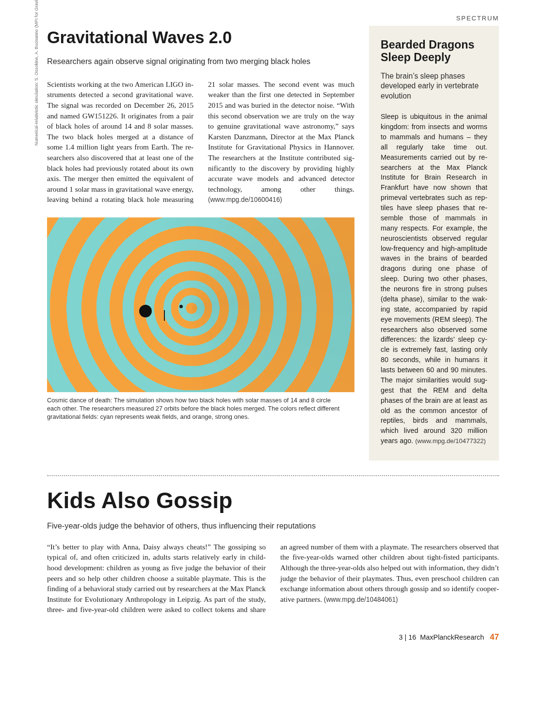Spectrum
Numerical-relativistic simulation: S. Ossokine, A. Buonanno (MPI for Gravitational Physics), Simulating eXtreme Spacetime Project, scientific visualization: T. Dietrich, R. Haas (MPI for Gravitational Physics)
Gravitational Waves 2.0
Researchers again observe signal originating from two merging black holes
Scientists working at the two American LIGO instruments detected a second gravitational wave. The signal was recorded on December 26, 2015 and named GW151226. It originates from a pair of black holes of around 14 and 8 solar masses. The two black holes merged at a distance of some 1.4 million light years from Earth. The researchers also discovered that at least one of the black holes had previously rotated about its own axis. The merger then emitted the equivalent of around 1 solar mass in gravitational wave energy, leaving behind a rotating black hole measuring 21 solar masses. The second event was much weaker than the first one detected in September 2015 and was buried in the detector noise. “With this second observation we are truly on the way to genuine gravitational wave astronomy,” says Karsten Danzmann, Director at the Max Planck Institute for Gravitational Physics in Hannover. The researchers at the Institute contributed significantly to the discovery by providing highly accurate wave models and advanced detector technology, among other things. (www.mpg.de/10600416)
Cosmic dance of death: The simulation shows how two black holes with solar masses of 14 and 8 circle each other. The researchers measured 27 orbits before the black holes merged. The colors reflect different gravitational fields: cyan represents weak fields, and orange, strong ones.
Bearded Dragons
Sleep Deeply
The brain’s sleep phases developed early in vertebrate evolution
Sleep is ubiquitous in the animal kingdom: from insects and worms to mammals and humans – they all regularly take time out. Measurements carried out by researchers at the Max Planck Institute for Brain Research in Frankfurt have now shown that primeval vertebrates such as reptiles have sleep phases that resemble those of mammals in many respects. For example, the neuroscientists observed regular low-frequency and high-amplitude waves in the brains of bearded dragons during one phase of sleep. During two other phases, the neurons fire in strong pulses (delta phase), similar to the waking state, accompanied by rapid eye movements (REM sleep). The researchers also observed some differences: the lizards’ sleep cycle is extremely fast, lasting only 80 seconds, while in humans it lasts between 60 and 90 minutes. The major similarities would suggest that the REM and delta phases of the brain are at least as old as the common ancestor of reptiles, birds and mammals, which lived around 320 million years ago. (www.mpg.de/10477322)
Kids Also Gossip
Five-year-olds judge the behavior of others, thus influencing their reputations
“It’s better to play with Anna, Daisy always cheats!” The gossiping so typical of, and often criticized in, adults starts relatively early in childhood development: children as young as five judge the behavior of their peers and so help other children choose a suitable playmate. This is the finding of a behavioral study carried out by researchers at the Max Planck Institute for Evolutionary Anthropology in Leipzig. As part of the study, three- and five-year-old children were asked to collect tokens and share an agreed number of them with a playmate. The researchers observed that the five-year-olds warned other children about tight-fisted participants. Although the three-year-olds also helped out with information, they didn’t judge the behavior of their playmates. Thus, even preschool children can exchange information about others through gossip and so identify cooperative partners. (www.mpg.de/10484061)
3 | 16 MaxPlanckResearch 47